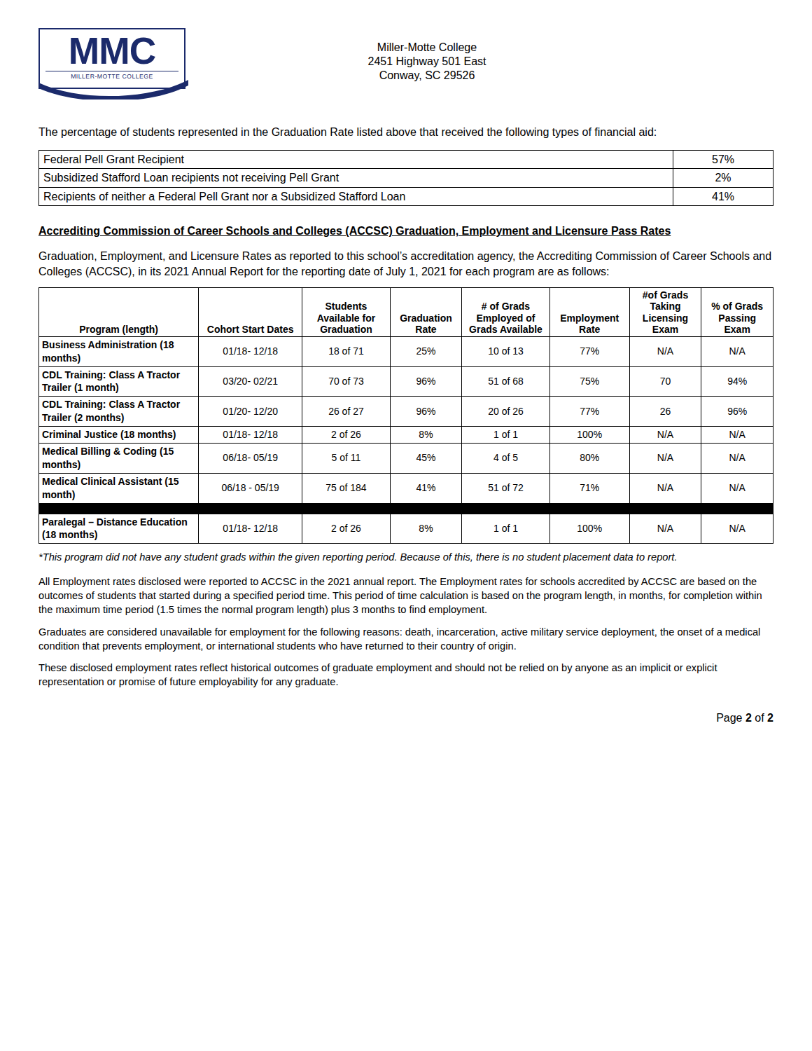MMC
MILLER-MOTTE COLLEGE
Miller-Motte College
2451 Highway 501 East
Conway, SC 29526
The percentage of students represented in the Graduation Rate listed above that received the following types of financial aid:
| Federal Pell Grant Recipient | 57% |
| Subsidized Stafford Loan recipients not receiving Pell Grant | 2% |
| Recipients of neither a Federal Pell Grant nor a Subsidized Stafford Loan | 41% |
Accrediting Commission of Career Schools and Colleges (ACCSC) Graduation, Employment and Licensure Pass Rates
Graduation, Employment, and Licensure Rates as reported to this school’s accreditation agency, the Accrediting Commission of Career Schools and Colleges (ACCSC), in its 2021 Annual Report for the reporting date of July 1, 2021 for each program are as follows:
| Program (length) | Cohort Start Dates | Students Available for Graduation | Graduation Rate | # of Grads Employed of Grads Available | Employment Rate | #of Grads Taking Licensing Exam | % of Grads Passing Exam |
| --- | --- | --- | --- | --- | --- | --- | --- |
| Business Administration (18 months) | 01/18- 12/18 | 18 of 71 | 25% | 10 of 13 | 77% | N/A | N/A |
| CDL Training: Class A Tractor Trailer (1 month) | 03/20- 02/21 | 70 of 73 | 96% | 51 of 68 | 75% | 70 | 94% |
| CDL Training: Class A Tractor Trailer (2 months) | 01/20- 12/20 | 26 of 27 | 96% | 20 of 26 | 77% | 26 | 96% |
| Criminal Justice (18 months) | 01/18- 12/18 | 2 of 26 | 8% | 1 of 1 | 100% | N/A | N/A |
| Medical Billing & Coding (15 months) | 06/18- 05/19 | 5 of 11 | 45% | 4 of 5 | 80% | N/A | N/A |
| Medical Clinical Assistant (15 month) | 06/18 - 05/19 | 75 of 184 | 41% | 51 of 72 | 71% | N/A | N/A |
| Paralegal – Distance Education (18 months) | 01/18- 12/18 | 2 of 26 | 8% | 1 of 1 | 100% | N/A | N/A |
*This program did not have any student grads within the given reporting period. Because of this, there is no student placement data to report.
All Employment rates disclosed were reported to ACCSC in the 2021 annual report. The Employment rates for schools accredited by ACCSC are based on the outcomes of students that started during a specified period time. This period of time calculation is based on the program length, in months, for completion within the maximum time period (1.5 times the normal program length) plus 3 months to find employment.
Graduates are considered unavailable for employment for the following reasons: death, incarceration, active military service deployment, the onset of a medical condition that prevents employment, or international students who have returned to their country of origin.
These disclosed employment rates reflect historical outcomes of graduate employment and should not be relied on by anyone as an implicit or explicit representation or promise of future employability for any graduate.
Page 2 of 2